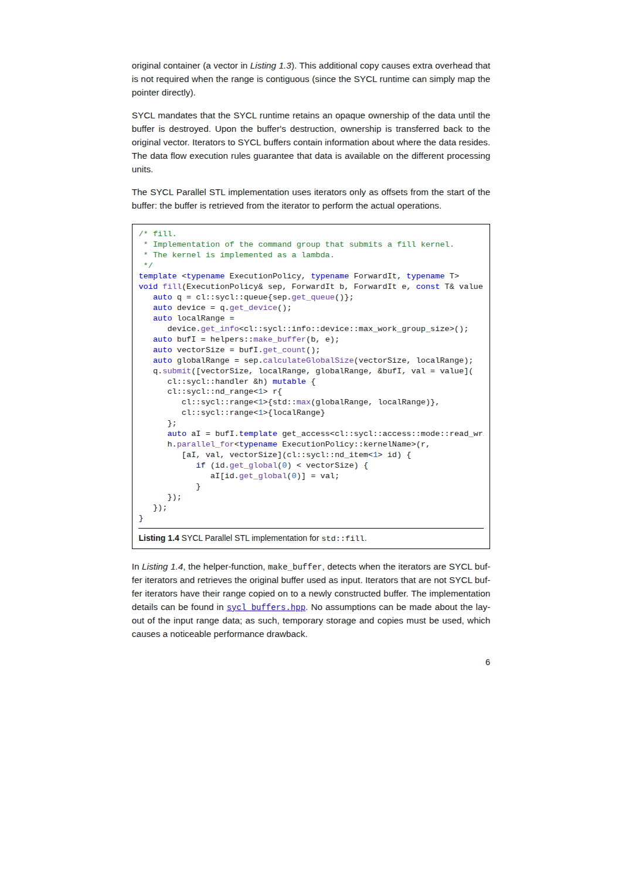original container (a vector in Listing 1.3). This additional copy causes extra overhead that is not required when the range is contiguous (since the SYCL runtime can simply map the pointer directly).
SYCL mandates that the SYCL runtime retains an opaque ownership of the data until the buffer is destroyed. Upon the buffer's destruction, ownership is transferred back to the original vector. Iterators to SYCL buffers contain information about where the data resides. The data flow execution rules guarantee that data is available on the different processing units.
The SYCL Parallel STL implementation uses iterators only as offsets from the start of the buffer: the buffer is retrieved from the iterator to perform the actual operations.
/* fill.
 * Implementation of the command group that submits a fill kernel.
 * The kernel is implemented as a lambda.
 */
template <typename ExecutionPolicy, typename ForwardIt, typename T>
void fill(ExecutionPolicy& sep, ForwardIt b, ForwardIt e, const T& value) {
   auto q = cl::sycl::queue{sep.get_queue()};
   auto device = q.get_device();
   auto localRange =
      device.get_info<cl::sycl::info::device::max_work_group_size>();
   auto bufI = helpers::make_buffer(b, e);
   auto vectorSize = bufI.get_count();
   auto globalRange = sep.calculateGlobalSize(vectorSize, localRange);
   q.submit([vectorSize, localRange, globalRange, &bufI, val = value](
      cl::sycl::handler &h) mutable {
      cl::sycl::nd_range<1> r{
         cl::sycl::range<1>{std::max(globalRange, localRange)},
         cl::sycl::range<1>{localRange}
      };
      auto aI = bufI.template get_access<cl::sycl::access::mode::read_write>(h);
      h.parallel_for<typename ExecutionPolicy::kernelName>(r,
         [aI, val, vectorSize](cl::sycl::nd_item<1> id) {
            if (id.get_global(0) < vectorSize) {
               aI[id.get_global(0)] = val;
            }
      });
   });
}
Listing 1.4 SYCL Parallel STL implementation for std::fill.
In Listing 1.4, the helper-function, make_buffer, detects when the iterators are SYCL buffer iterators and retrieves the original buffer used as input. Iterators that are not SYCL buffer iterators have their range copied on to a newly constructed buffer. The implementation details can be found in sycl_buffers.hpp. No assumptions can be made about the layout of the input range data; as such, temporary storage and copies must be used, which causes a noticeable performance drawback.
6